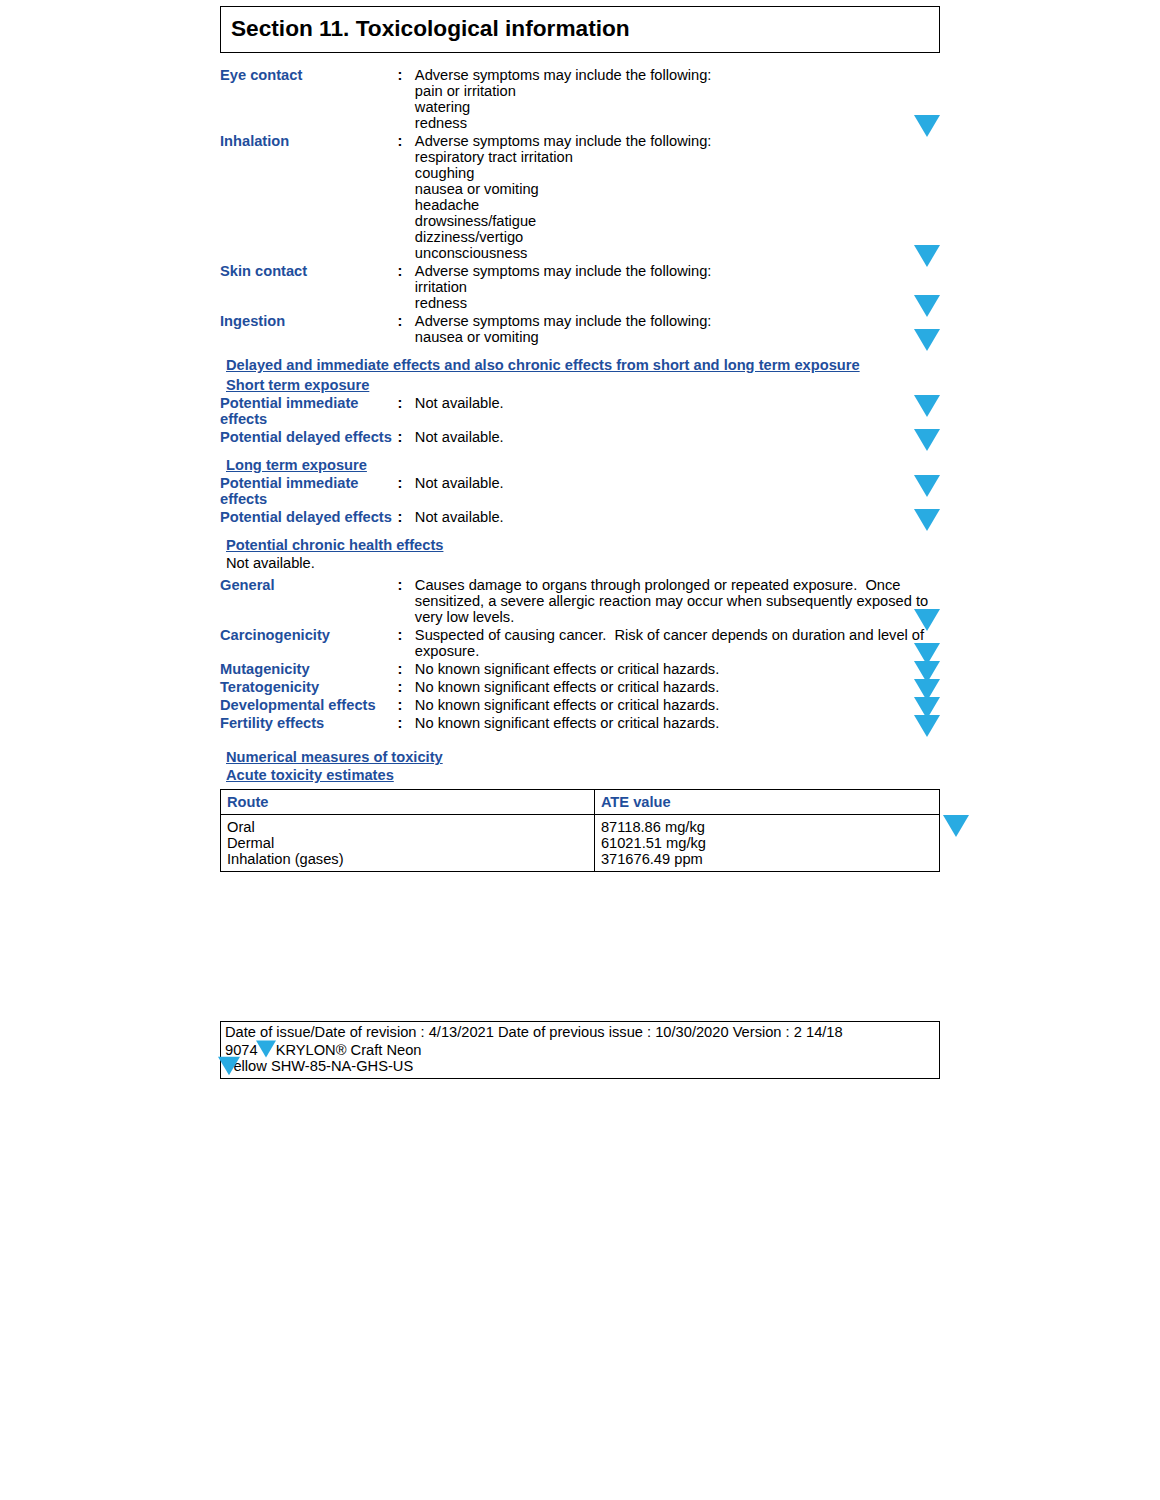Section 11. Toxicological information
| Eye contact | : | Adverse symptoms may include the following: pain or irritation watering redness |
| Inhalation | : | Adverse symptoms may include the following: respiratory tract irritation coughing nausea or vomiting headache drowsiness/fatigue dizziness/vertigo unconsciousness |
| Skin contact | : | Adverse symptoms may include the following: irritation redness |
| Ingestion | : | Adverse symptoms may include the following: nausea or vomiting |
Delayed and immediate effects and also chronic effects from short and long term exposure Short term exposure
| Potential immediate effects | : | Not available. |
| Potential delayed effects | : | Not available. |
Long term exposure
| Potential immediate effects | : | Not available. |
| Potential delayed effects | : | Not available. |
Potential chronic health effects
Not available.
| General | : | Causes damage to organs through prolonged or repeated exposure. Once sensitized, a severe allergic reaction may occur when subsequently exposed to very low levels. |
| Carcinogenicity | : | Suspected of causing cancer. Risk of cancer depends on duration and level of exposure. |
| Mutagenicity | : | No known significant effects or critical hazards. |
| Teratogenicity | : | No known significant effects or critical hazards. |
| Developmental effects | : | No known significant effects or critical hazards. |
| Fertility effects | : | No known significant effects or critical hazards. |
Numerical measures of toxicity Acute toxicity estimates
| Route | ATE value |
| --- | --- |
| Oral Dermal Inhalation (gases) | 87118.86 mg/kg 61021.51 mg/kg 371676.49 ppm |
Date of issue/Date of revision : 4/13/2021 Date of previous issue : 10/30/2020 Version : 2 14/18
9074 KRYLON® Craft Neon
Yellow SHW-85-NA-GHS-US